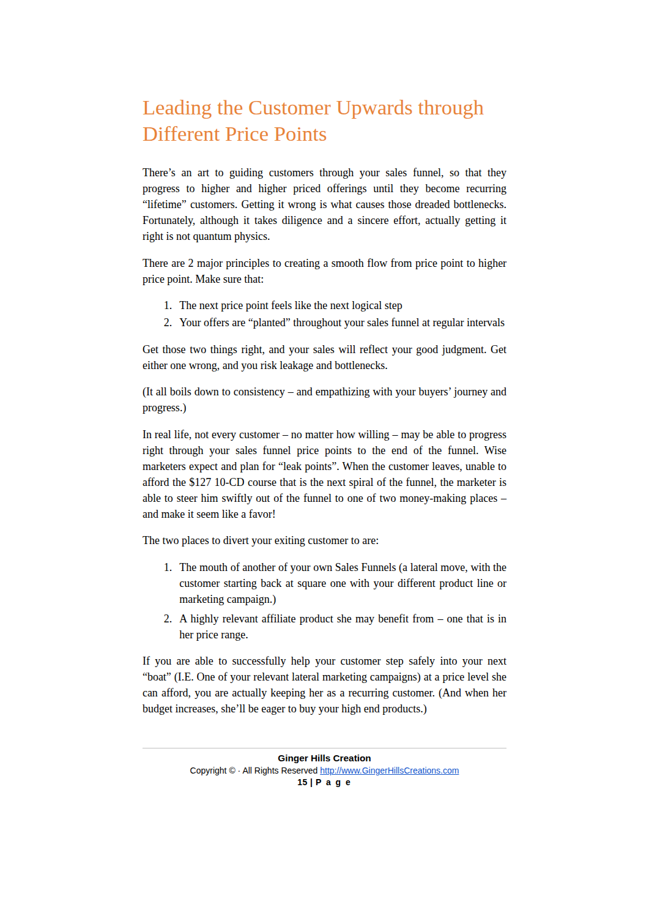Leading the Customer Upwards through Different Price Points
There’s an art to guiding customers through your sales funnel, so that they progress to higher and higher priced offerings until they become recurring “lifetime” customers. Getting it wrong is what causes those dreaded bottlenecks. Fortunately, although it takes diligence and a sincere effort, actually getting it right is not quantum physics.
There are 2 major principles to creating a smooth flow from price point to higher price point. Make sure that:
The next price point feels like the next logical step
Your offers are “planted” throughout your sales funnel at regular intervals
Get those two things right, and your sales will reflect your good judgment. Get either one wrong, and you risk leakage and bottlenecks.
(It all boils down to consistency – and empathizing with your buyers’ journey and progress.)
In real life, not every customer – no matter how willing – may be able to progress right through your sales funnel price points to the end of the funnel. Wise marketers expect and plan for “leak points”. When the customer leaves, unable to afford the $127 10-CD course that is the next spiral of the funnel, the marketer is able to steer him swiftly out of the funnel to one of two money-making places – and make it seem like a favor!
The two places to divert your exiting customer to are:
The mouth of another of your own Sales Funnels (a lateral move, with the customer starting back at square one with your different product line or marketing campaign.)
A highly relevant affiliate product she may benefit from – one that is in her price range.
If you are able to successfully help your customer step safely into your next “boat” (I.E. One of your relevant lateral marketing campaigns) at a price level she can afford, you are actually keeping her as a recurring customer. (And when her budget increases, she’ll be eager to buy your high end products.)
Ginger Hills Creation
Copyright © · All Rights Reserved http://www.GingerHillsCreations.com
15 | P a g e